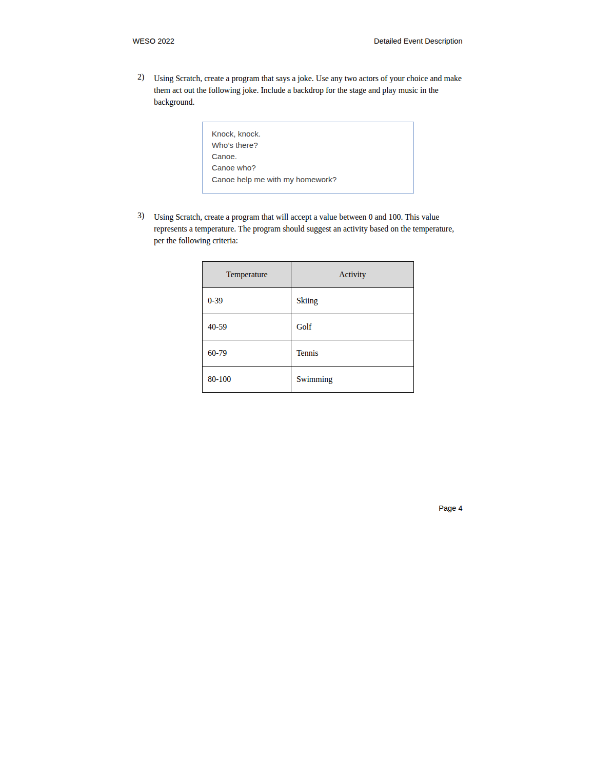WESO 2022
Detailed Event Description
2)
Using Scratch, create a program that says a joke. Use any two actors of your choice and make them act out the following joke. Include a backdrop for the stage and play music in the background.
Knock, knock.
Who’s there?
Canoe.
Canoe who?
Canoe help me with my homework?
3)
Using Scratch, create a program that will accept a value between 0 and 100. This value represents a temperature. The program should suggest an activity based on the temperature, per the following criteria:
| Temperature | Activity |
| --- | --- |
| 0-39 | Skiing |
| 40-59 | Golf |
| 60-79 | Tennis |
| 80-100 | Swimming |
Page 4